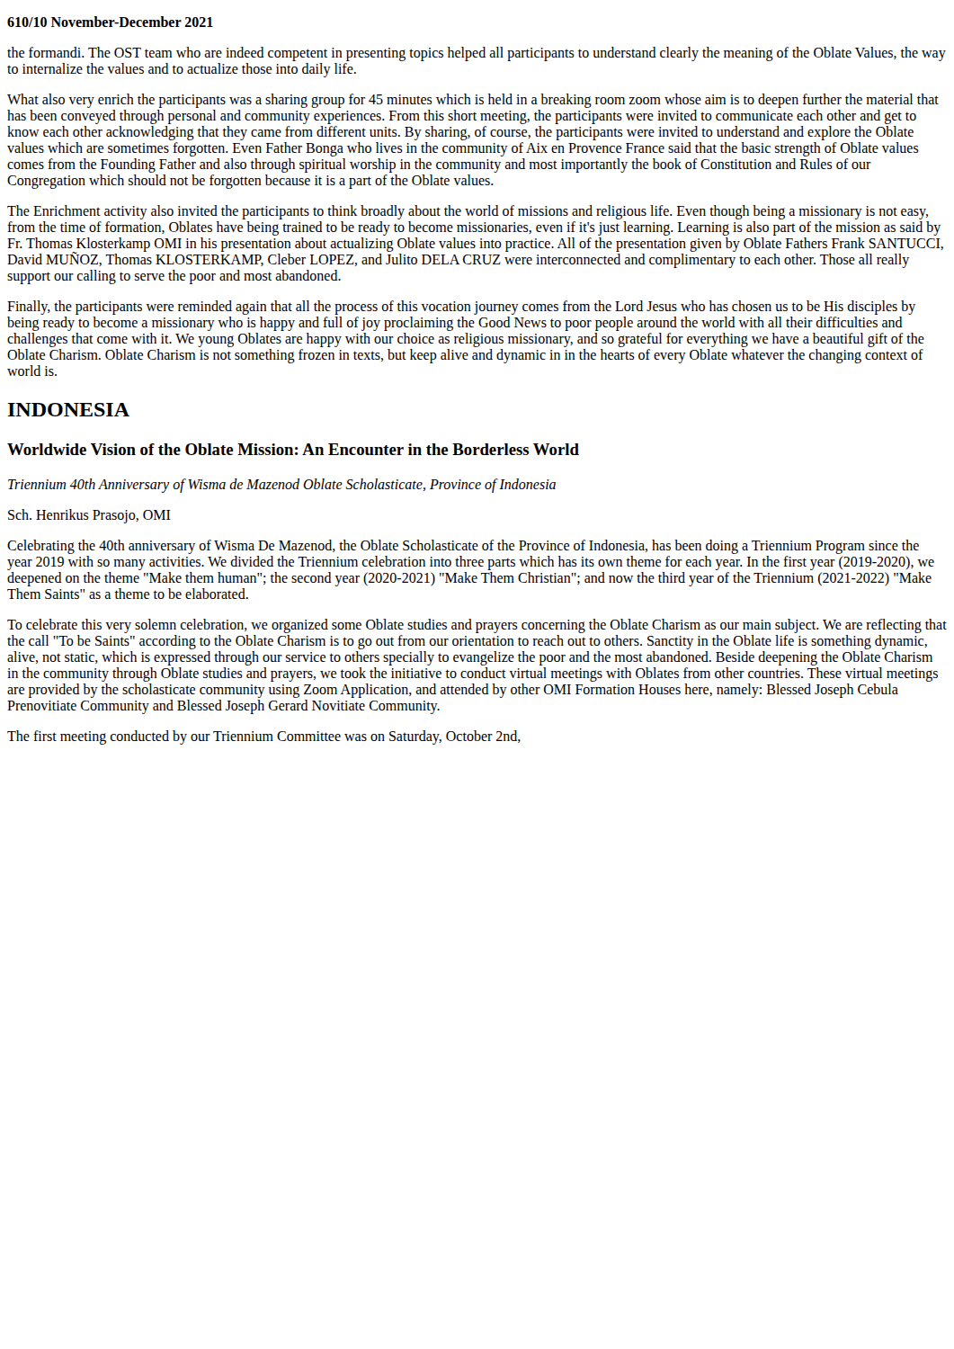610/10 November-December 2021
the formandi. The OST team who are indeed competent in presenting topics helped all participants to understand clearly the meaning of the Oblate Values, the way to internalize the values and to actualize those into daily life.
What also very enrich the participants was a sharing group for 45 minutes which is held in a breaking room zoom whose aim is to deepen further the material that has been conveyed through personal and community experiences. From this short meeting, the participants were invited to communicate each other and get to know each other acknowledging that they came from different units. By sharing, of course, the participants were invited to understand and explore the Oblate values which are sometimes forgotten. Even Father Bonga who lives in the community of Aix en Provence France said that the basic strength of Oblate values comes from the Founding Father and also through spiritual worship in the community and most importantly the book of Constitution and Rules of our Congregation which should not be forgotten because it is a part of the Oblate values.
The Enrichment activity also invited the participants to think broadly about the world of missions and religious life. Even though being a missionary is not easy, from the time of formation, Oblates have being trained to be ready to become missionaries, even if it's just learning. Learning is also part of the mission as said by Fr. Thomas Klosterkamp OMI in his presentation about actualizing Oblate values into practice. All of the presentation given by Oblate Fathers Frank SANTUCCI, David MUÑOZ, Thomas KLOSTERKAMP, Cleber LOPEZ, and Julito DELA CRUZ were interconnected and complimentary to each other. Those all really support our calling to serve the poor and most abandoned.
Finally, the participants were reminded again that all the process of this vocation journey comes from the Lord Jesus who has chosen us to be His disciples by being ready to become a missionary who is happy and full of joy proclaiming the Good News to poor people around the world with all their difficulties and challenges that come with it. We young Oblates are happy with our choice as religious missionary, and so grateful for everything we have a beautiful gift of the Oblate Charism. Oblate Charism is not something frozen in texts, but keep alive and dynamic in in the hearts of every Oblate whatever the changing context of world is.
INDONESIA
Worldwide Vision of the Oblate Mission: An Encounter in the Borderless World
Triennium 40th Anniversary of Wisma de Mazenod Oblate Scholasticate, Province of Indonesia
Sch. Henrikus Prasojo, OMI
Celebrating the 40th anniversary of Wisma De Mazenod, the Oblate Scholasticate of the Province of Indonesia, has been doing a Triennium Program since the year 2019 with so many activities. We divided the Triennium celebration into three parts which has its own theme for each year. In the first year (2019-2020), we deepened on the theme "Make them human"; the second year (2020-2021) "Make Them Christian"; and now the third year of the Triennium (2021-2022) "Make Them Saints" as a theme to be elaborated.
To celebrate this very solemn celebration, we organized some Oblate studies and prayers concerning the Oblate Charism as our main subject. We are reflecting that the call "To be Saints" according to the Oblate Charism is to go out from our orientation to reach out to others. Sanctity in the Oblate life is something dynamic, alive, not static, which is expressed through our service to others specially to evangelize the poor and the most abandoned. Beside deepening the Oblate Charism in the community through Oblate studies and prayers, we took the initiative to conduct virtual meetings with Oblates from other countries. These virtual meetings are provided by the scholasticate community using Zoom Application, and attended by other OMI Formation Houses here, namely: Blessed Joseph Cebula Prenovitiate Community and Blessed Joseph Gerard Novitiate Community.
The first meeting conducted by our Triennium Committee was on Saturday, October 2nd,